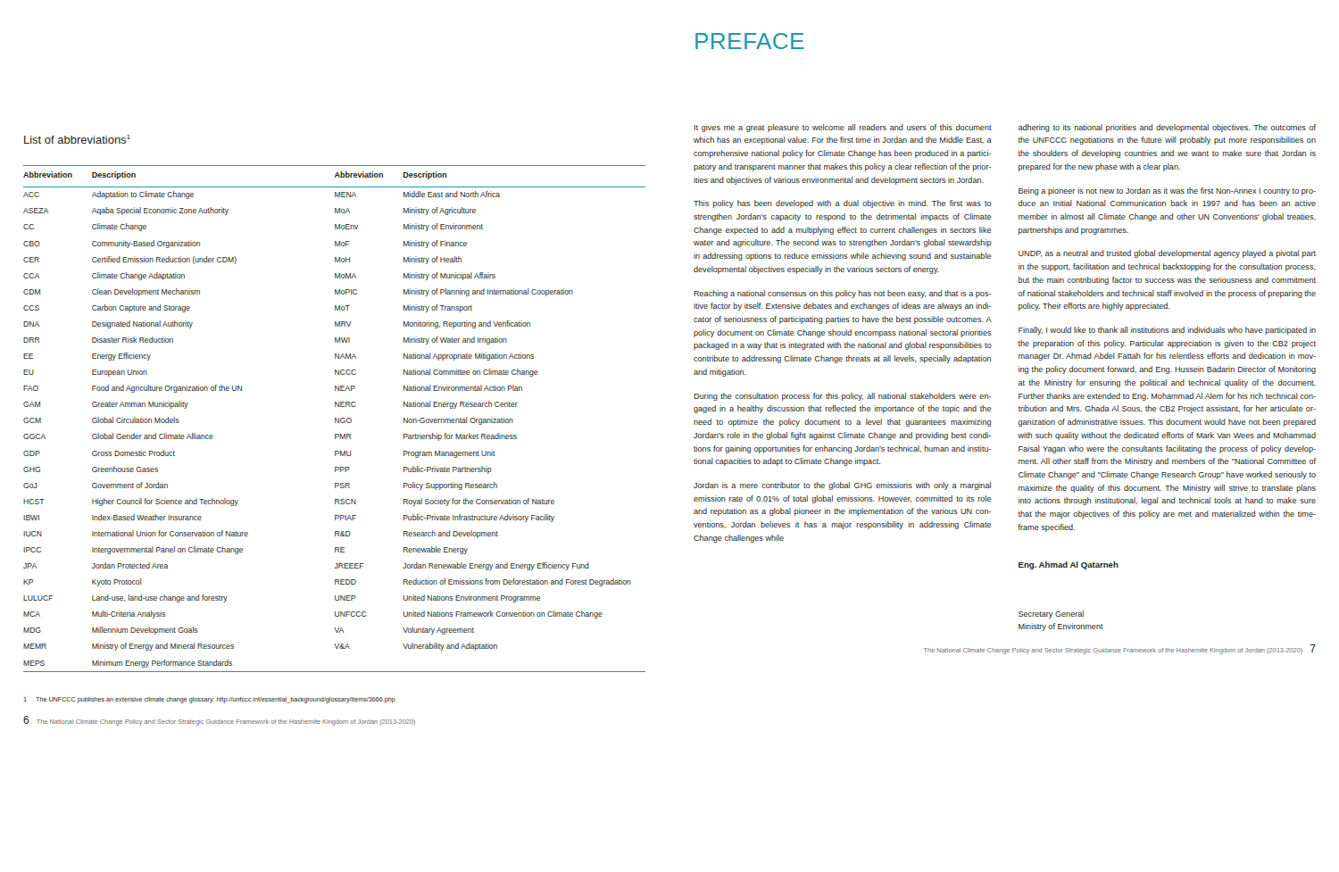List of abbreviations1
| Abbreviation | Description | Abbreviation | Description |
| --- | --- | --- | --- |
| ACC | Adaptation to Climate Change | MENA | Middle East and North Africa |
| ASEZA | Aqaba Special Economic Zone Authority | MoA | Ministry of Agriculture |
| CC | Climate Change | MoEnv | Ministry of Environment |
| CBO | Community-Based Organization | MoF | Ministry of Finance |
| CER | Certified Emission Reduction (under CDM) | MoH | Ministry of Health |
| CCA | Climate Change Adaptation | MoMA | Ministry of Municipal Affairs |
| CDM | Clean Development Mechanism | MoPIC | Ministry of Planning and International Cooperation |
| CCS | Carbon Capture and Storage | MoT | Ministry of Transport |
| DNA | Designated National Authority | MRV | Monitoring, Reporting and Verification |
| DRR | Disaster Risk Reduction | MWI | Ministry of Water and Irrigation |
| EE | Energy Efficiency | NAMA | National Appropriate Mitigation Actions |
| EU | European Union | NCCC | National Committee on Climate Change |
| FAO | Food and Agriculture Organization of the UN | NEAP | National Environmental Action Plan |
| GAM | Greater Amman Municipality | NERC | National Energy Research Center |
| GCM | Global Circulation Models | NGO | Non-Governmental Organization |
| GGCA | Global Gender and Climate Alliance | PMR | Partnership for Market Readiness |
| GDP | Gross Domestic Product | PMU | Program Management Unit |
| GHG | Greenhouse Gases | PPP | Public-Private Partnership |
| GoJ | Government of Jordan | PSR | Policy Supporting Research |
| HCST | Higher Council for Science and Technology | RSCN | Royal Society for the Conservation of Nature |
| IBWI | Index-Based Weather Insurance | PPIAF | Public-Private Infrastructure Advisory Facility |
| IUCN | International Union for Conservation of Nature | R&D | Research and Development |
| IPCC | Intergovernmental Panel on Climate Change | RE | Renewable Energy |
| JPA | Jordan Protected Area | JREEEF | Jordan Renewable Energy and Energy Efficiency Fund |
| KP | Kyoto Protocol | REDD | Reduction of Emissions from Deforestation and Forest Degradation |
| LULUCF | Land-use, land-use change and forestry | UNEP | United Nations Environment Programme |
| MCA | Multi-Criteria Analysis | UNFCCC | United Nations Framework Convention on Climate Change |
| MDG | Millennium Development Goals | VA | Voluntary Agreement |
| MEMR | Ministry of Energy and Mineral Resources | V&A | Vulnerability and Adaptation |
| MEPS | Minimum Energy Performance Standards | | |
1 The UNFCCC publishes an extensive climate change glossary: http://unfccc.int/essential_background/glossary/items/3666.php
6 The National Climate Change Policy and Sector Strategic Guidance Framework of the Hashemite Kingdom of Jordan (2013-2020)
PREFACE
It gives me a great pleasure to welcome all readers and users of this document which has an exceptional value. For the first time in Jordan and the Middle East, a comprehensive national policy for Climate Change has been produced in a participatory and transparent manner that makes this policy a clear reflection of the priorities and objectives of various environmental and development sectors in Jordan.
This policy has been developed with a dual objective in mind. The first was to strengthen Jordan's capacity to respond to the detrimental impacts of Climate Change expected to add a multiplying effect to current challenges in sectors like water and agriculture. The second was to strengthen Jordan's global stewardship in addressing options to reduce emissions while achieving sound and sustainable developmental objectives especially in the various sectors of energy.
Reaching a national consensus on this policy has not been easy, and that is a positive factor by itself. Extensive debates and exchanges of ideas are always an indicator of seriousness of participating parties to have the best possible outcomes. A policy document on Climate Change should encompass national sectoral priorities packaged in a way that is integrated with the national and global responsibilities to contribute to addressing Climate Change threats at all levels, specially adaptation and mitigation.
During the consultation process for this policy, all national stakeholders were engaged in a healthy discussion that reflected the importance of the topic and the need to optimize the policy document to a level that guarantees maximizing Jordan's role in the global fight against Climate Change and providing best conditions for gaining opportunities for enhancing Jordan's technical, human and institutional capacities to adapt to Climate Change impact.
Jordan is a mere contributor to the global GHG emissions with only a marginal emission rate of 0.01% of total global emissions. However, committed to its role and reputation as a global pioneer in the implementation of the various UN conventions, Jordan believes it has a major responsibility in addressing Climate Change challenges while
adhering to its national priorities and developmental objectives. The outcomes of the UNFCCC negotiations in the future will probably put more responsibilities on the shoulders of developing countries and we want to make sure that Jordan is prepared for the new phase with a clear plan.
Being a pioneer is not new to Jordan as it was the first Non-Annex I country to produce an Initial National Communication back in 1997 and has been an active member in almost all Climate Change and other UN Conventions' global treaties, partnerships and programmes.
UNDP, as a neutral and trusted global developmental agency played a pivotal part in the support, facilitation and technical backstopping for the consultation process, but the main contributing factor to success was the seriousness and commitment of national stakeholders and technical staff involved in the process of preparing the policy. Their efforts are highly appreciated.
Finally, I would like to thank all institutions and individuals who have participated in the preparation of this policy. Particular appreciation is given to the CB2 project manager Dr. Ahmad Abdel Fattah for his relentless efforts and dedication in moving the policy document forward, and Eng. Hussein Badarin Director of Monitoring at the Ministry for ensuring the political and technical quality of the document. Further thanks are extended to Eng. Mohammad Al Alem for his rich technical contribution and Mrs. Ghada Al Sous, the CB2 Project assistant, for her articulate organization of administrative issues. This document would have not been prepared with such quality without the dedicated efforts of Mark Van Wees and Mohammad Faisal Yagan who were the consultants facilitating the process of policy development. All other staff from the Ministry and members of the "National Committee of Climate Change" and "Climate Change Research Group" have worked seriously to maximize the quality of this document. The Ministry will strive to translate plans into actions through institutional, legal and technical tools at hand to make sure that the major objectives of this policy are met and materialized within the timeframe specified.
Eng. Ahmad Al Qatarneh
    
Secretary General
Ministry of Environment
The National Climate Change Policy and Sector Strategic Guidance Framework of the Hashemite Kingdom of Jordan (2013-2020) 7